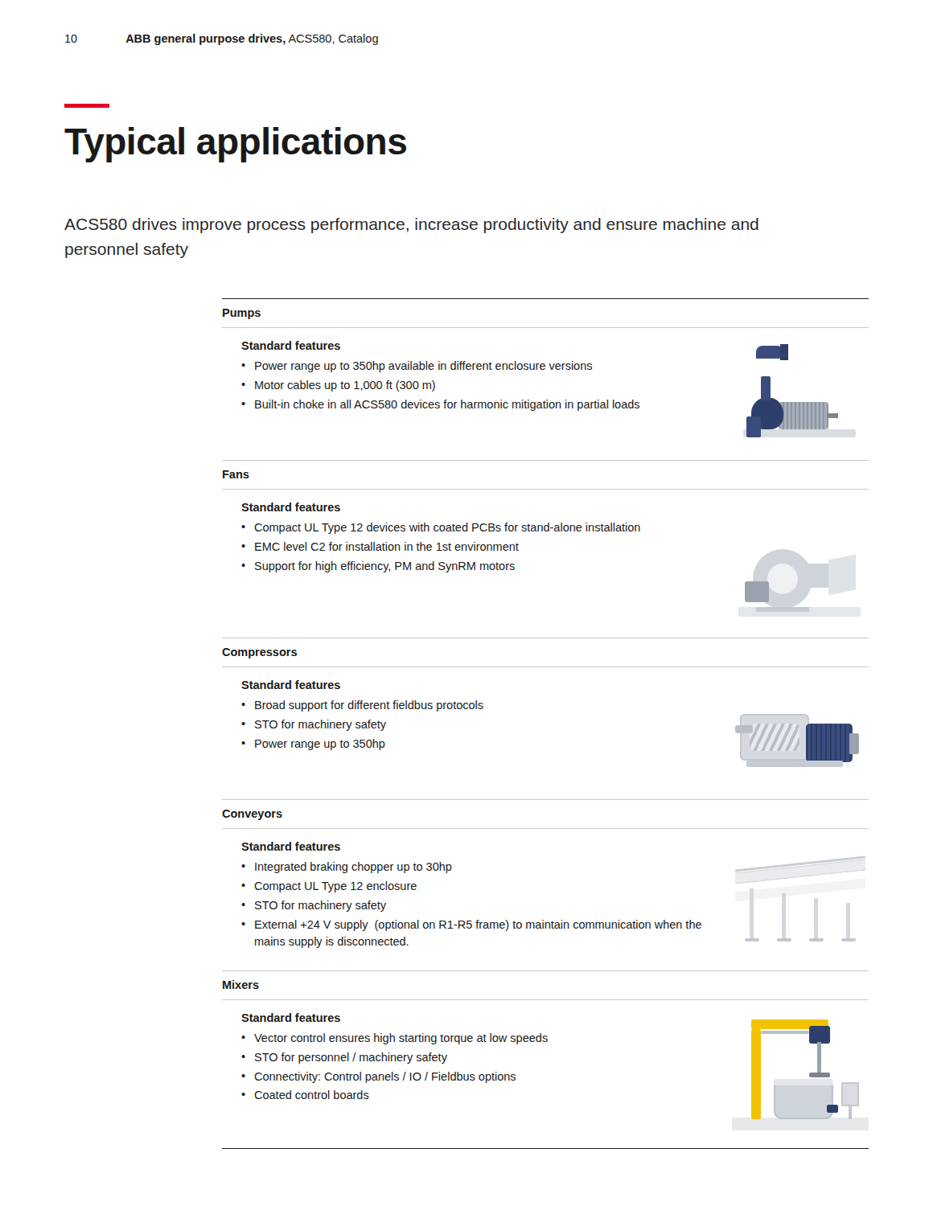10 ABB general purpose drives, ACS580, Catalog
Typical applications
ACS580 drives improve process performance, increase productivity and ensure machine and personnel safety
Pumps
Standard features
Power range up to 350hp available in different enclosure versions
Motor cables up to 1,000 ft (300 m)
Built-in choke in all ACS580 devices for harmonic mitigation in partial loads
Fans
Standard features
Compact UL Type 12 devices with coated PCBs for stand-alone installation
EMC level C2 for installation in the 1st environment
Support for high efficiency, PM and SynRM motors
Compressors
Standard features
Broad support for different fieldbus protocols
STO for machinery safety
Power range up to 350hp
Conveyors
Standard features
Integrated braking chopper up to 30hp
Compact UL Type 12 enclosure
STO for machinery safety
External +24 V supply (optional on R1-R5 frame) to maintain communication when the mains supply is disconnected.
Mixers
Standard features
Vector control ensures high starting torque at low speeds
STO for personnel / machinery safety
Connectivity: Control panels / IO / Fieldbus options
Coated control boards